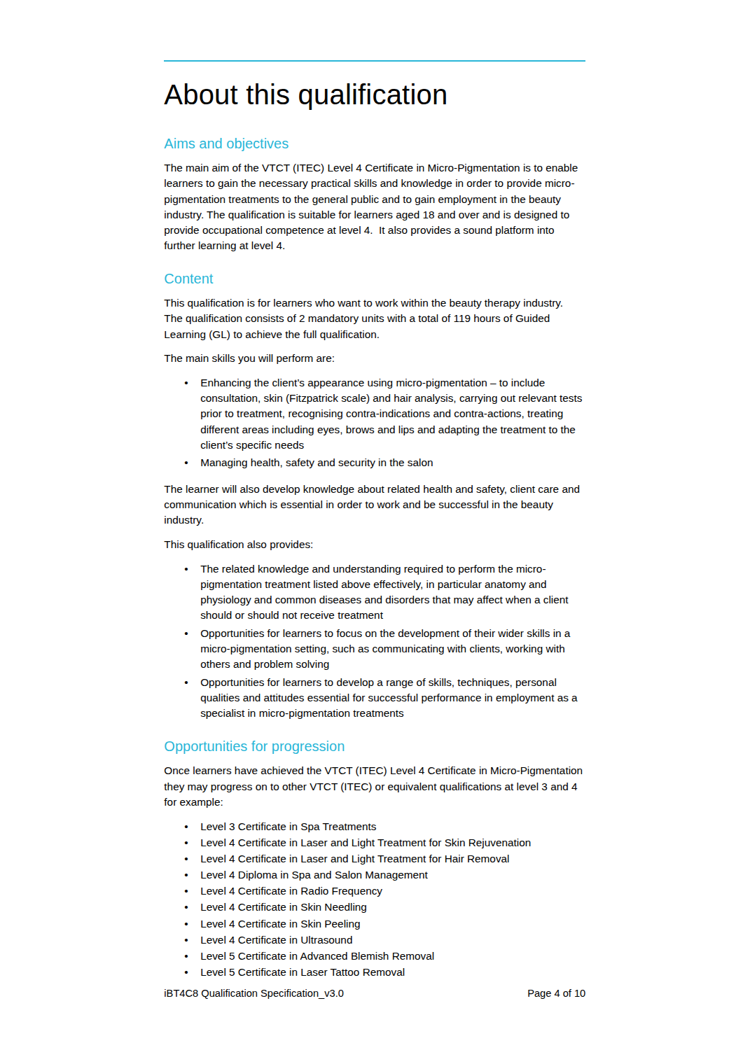About this qualification
Aims and objectives
The main aim of the VTCT (ITEC) Level 4 Certificate in Micro-Pigmentation is to enable learners to gain the necessary practical skills and knowledge in order to provide micro-pigmentation treatments to the general public and to gain employment in the beauty industry. The qualification is suitable for learners aged 18 and over and is designed to provide occupational competence at level 4. It also provides a sound platform into further learning at level 4.
Content
This qualification is for learners who want to work within the beauty therapy industry. The qualification consists of 2 mandatory units with a total of 119 hours of Guided Learning (GL) to achieve the full qualification.
The main skills you will perform are:
Enhancing the client’s appearance using micro-pigmentation – to include consultation, skin (Fitzpatrick scale) and hair analysis, carrying out relevant tests prior to treatment, recognising contra-indications and contra-actions, treating different areas including eyes, brows and lips and adapting the treatment to the client’s specific needs
Managing health, safety and security in the salon
The learner will also develop knowledge about related health and safety, client care and communication which is essential in order to work and be successful in the beauty industry.
This qualification also provides:
The related knowledge and understanding required to perform the micro-pigmentation treatment listed above effectively, in particular anatomy and physiology and common diseases and disorders that may affect when a client should or should not receive treatment
Opportunities for learners to focus on the development of their wider skills in a micro-pigmentation setting, such as communicating with clients, working with others and problem solving
Opportunities for learners to develop a range of skills, techniques, personal qualities and attitudes essential for successful performance in employment as a specialist in micro-pigmentation treatments
Opportunities for progression
Once learners have achieved the VTCT (ITEC) Level 4 Certificate in Micro-Pigmentation they may progress on to other VTCT (ITEC) or equivalent qualifications at level 3 and 4 for example:
Level 3 Certificate in Spa Treatments
Level 4 Certificate in Laser and Light Treatment for Skin Rejuvenation
Level 4 Certificate in Laser and Light Treatment for Hair Removal
Level 4 Diploma in Spa and Salon Management
Level 4 Certificate in Radio Frequency
Level 4 Certificate in Skin Needling
Level 4 Certificate in Skin Peeling
Level 4 Certificate in Ultrasound
Level 5 Certificate in Advanced Blemish Removal
Level 5 Certificate in Laser Tattoo Removal
iBT4C8 Qualification Specification_v3.0 Page 4 of 10